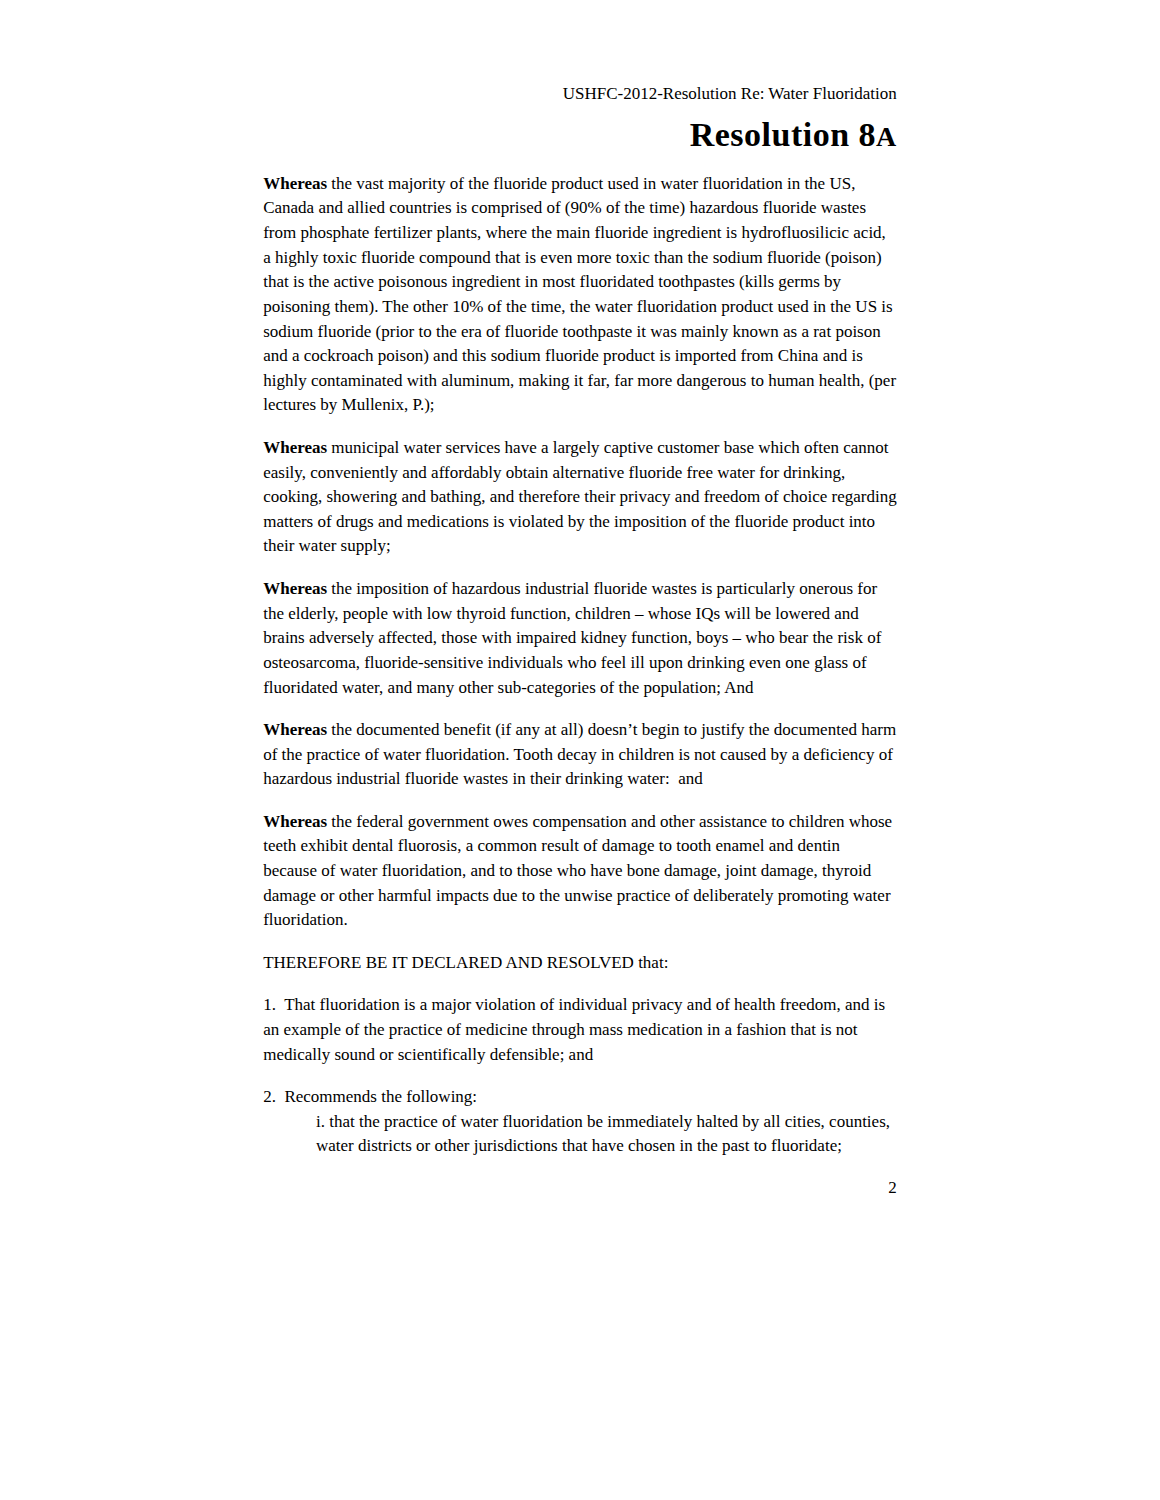USHFC-2012-Resolution Re: Water Fluoridation
Resolution 8A
Whereas the vast majority of the fluoride product used in water fluoridation in the US, Canada and allied countries is comprised of (90% of the time) hazardous fluoride wastes from phosphate fertilizer plants, where the main fluoride ingredient is hydrofluosilicic acid, a highly toxic fluoride compound that is even more toxic than the sodium fluoride (poison) that is the active poisonous ingredient in most fluoridated toothpastes (kills germs by poisoning them). The other 10% of the time, the water fluoridation product used in the US is sodium fluoride (prior to the era of fluoride toothpaste it was mainly known as a rat poison and a cockroach poison) and this sodium fluoride product is imported from China and is highly contaminated with aluminum, making it far, far more dangerous to human health, (per lectures by Mullenix, P.);
Whereas municipal water services have a largely captive customer base which often cannot easily, conveniently and affordably obtain alternative fluoride free water for drinking, cooking, showering and bathing, and therefore their privacy and freedom of choice regarding matters of drugs and medications is violated by the imposition of the fluoride product into their water supply;
Whereas the imposition of hazardous industrial fluoride wastes is particularly onerous for the elderly, people with low thyroid function, children – whose IQs will be lowered and brains adversely affected, those with impaired kidney function, boys – who bear the risk of osteosarcoma, fluoride-sensitive individuals who feel ill upon drinking even one glass of fluoridated water, and many other sub-categories of the population; And
Whereas the documented benefit (if any at all) doesn’t begin to justify the documented harm of the practice of water fluoridation. Tooth decay in children is not caused by a deficiency of hazardous industrial fluoride wastes in their drinking water: and
Whereas the federal government owes compensation and other assistance to children whose teeth exhibit dental fluorosis, a common result of damage to tooth enamel and dentin because of water fluoridation, and to those who have bone damage, joint damage, thyroid damage or other harmful impacts due to the unwise practice of deliberately promoting water fluoridation.
THEREFORE BE IT DECLARED AND RESOLVED that:
1. That fluoridation is a major violation of individual privacy and of health freedom, and is an example of the practice of medicine through mass medication in a fashion that is not medically sound or scientifically defensible; and
2. Recommends the following:
i. that the practice of water fluoridation be immediately halted by all cities, counties, water districts or other jurisdictions that have chosen in the past to fluoridate;
2